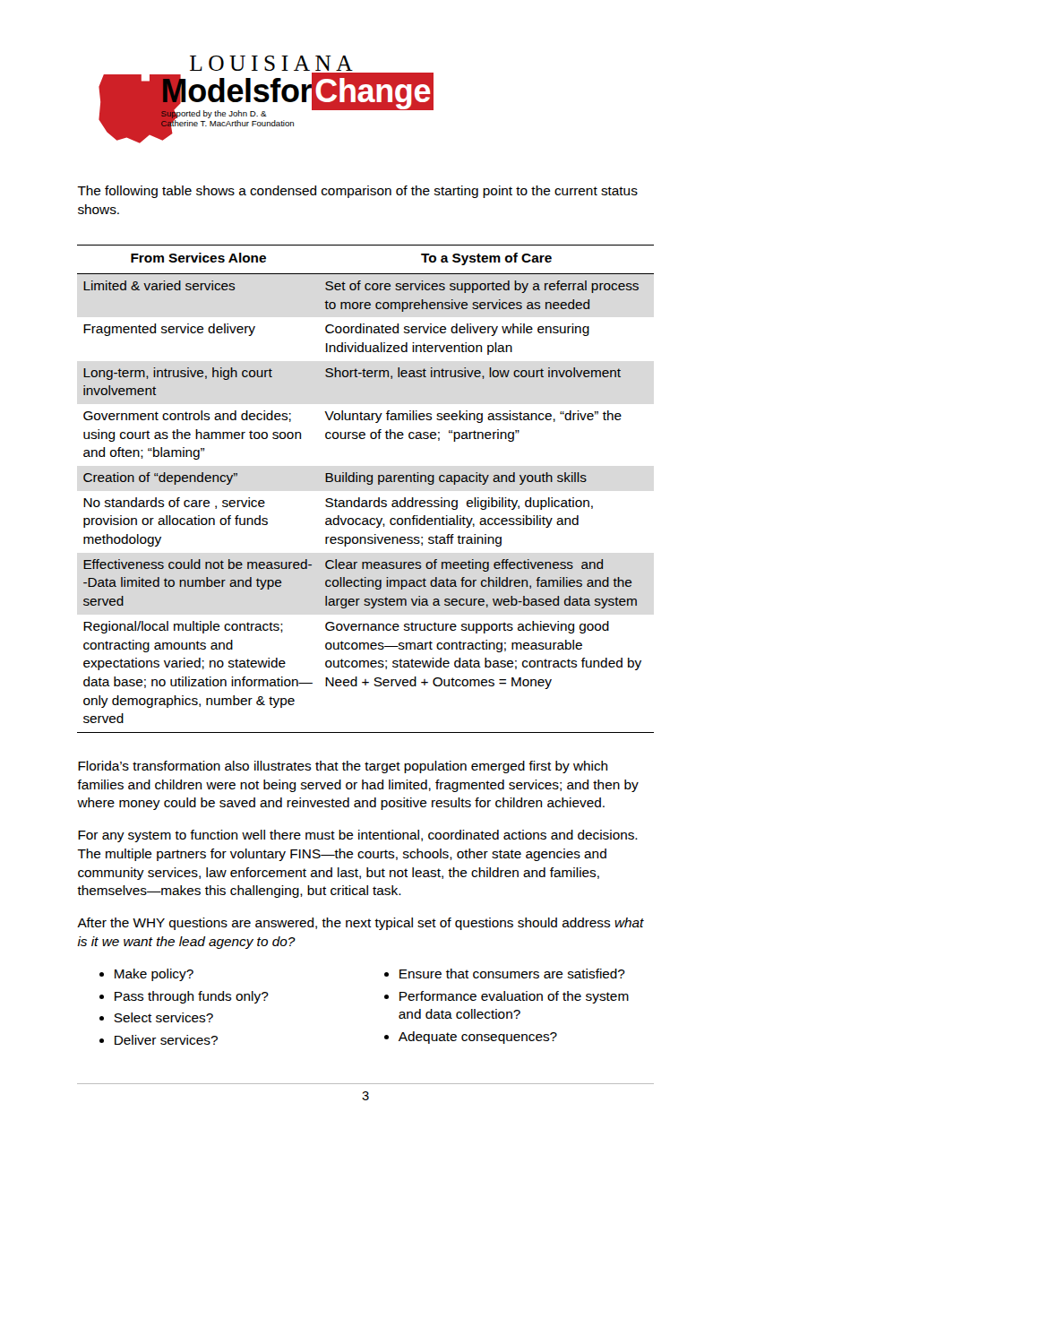LOUISIANA
Models for Change
Supported by the John D. &
Catherine T. MacArthur Foundation
The following table shows a condensed comparison of the starting point to the current status shows.
| From Services Alone | To a System of Care |
| --- | --- |
| Limited & varied services | Set of core services supported by a referral process to more comprehensive services as needed |
| Fragmented service delivery | Coordinated service delivery while ensuring Individualized intervention plan |
| Long-term, intrusive, high court involvement | Short-term, least intrusive, low court involvement |
| Government controls and decides; using court as the hammer too soon and often; “blaming” | Voluntary families seeking assistance, “drive” the course of the case; “partnering” |
| Creation of “dependency” | Building parenting capacity and youth skills |
| No standards of care , service provision or allocation of funds methodology | Standards addressing eligibility, duplication, advocacy, confidentiality, accessibility and responsiveness; staff training |
| Effectiveness could not be measured--Data limited to number and type served | Clear measures of meeting effectiveness and collecting impact data for children, families and the larger system via a secure, web-based data system |
| Regional/local multiple contracts; contracting amounts and expectations varied; no statewide data base; no utilization information—only demographics, number & type served | Governance structure supports achieving good outcomes—smart contracting; measurable outcomes; statewide data base; contracts funded by Need + Served + Outcomes = Money |
Florida’s transformation also illustrates that the target population emerged first by which families and children were not being served or had limited, fragmented services; and then by where money could be saved and reinvested and positive results for children achieved.
For any system to function well there must be intentional, coordinated actions and decisions. The multiple partners for voluntary FINS—the courts, schools, other state agencies and community services, law enforcement and last, but not least, the children and families, themselves—makes this challenging, but critical task.
After the WHY questions are answered, the next typical set of questions should address what is it we want the lead agency to do?
Make policy?
Pass through funds only?
Select services?
Deliver services?
Ensure that consumers are satisfied?
Performance evaluation of the system and data collection?
Adequate consequences?
3